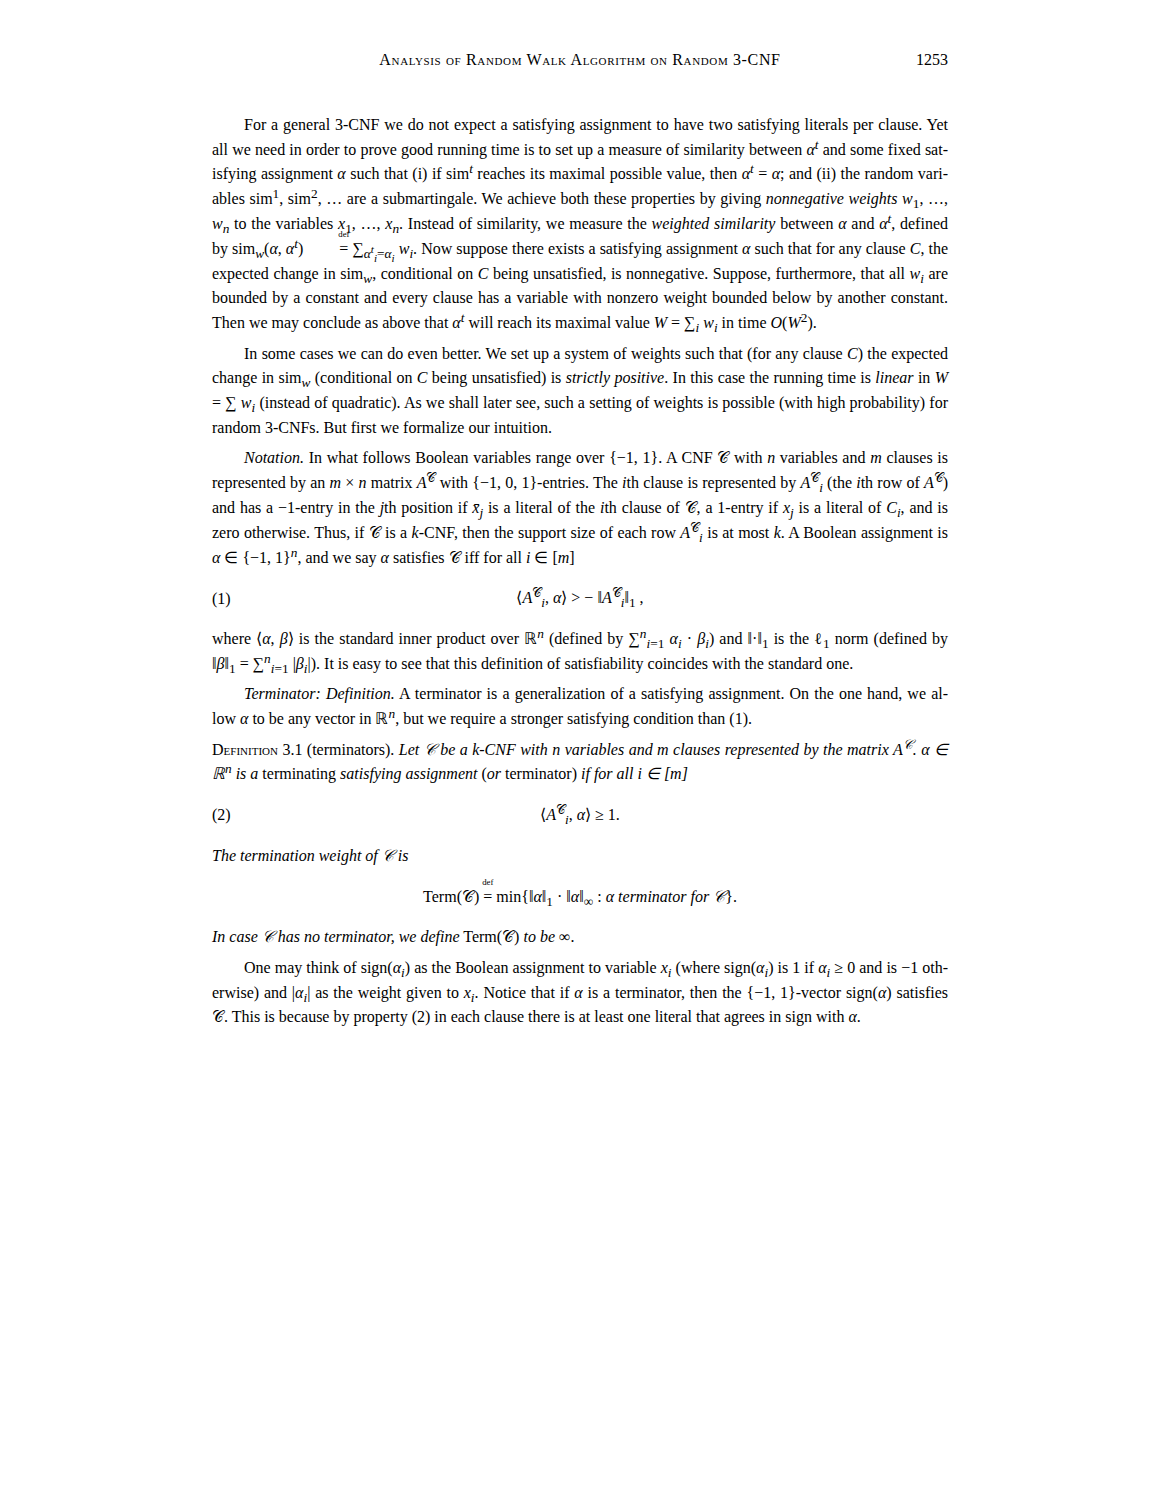Analysis of Random Walk Algorithm on Random 3-CNF 1253
For a general 3-CNF we do not expect a satisfying assignment to have two satisfying literals per clause. Yet all we need in order to prove good running time is to set up a measure of similarity between αt and some fixed satisfying assignment α such that (i) if simt reaches its maximal possible value, then αt = α; and (ii) the random variables sim1, sim2, … are a submartingale. We achieve both these properties by giving nonnegative weights w1, …, wn to the variables x1, …, xn. Instead of similarity, we measure the weighted similarity between α and αt, defined by simw(α, αt) def= ∑αti=αi wi. Now suppose there exists a satisfying assignment α such that for any clause C, the expected change in simw, conditional on C being unsatisfied, is nonnegative. Suppose, furthermore, that all wi are bounded by a constant and every clause has a variable with nonzero weight bounded below by another constant. Then we may conclude as above that αt will reach its maximal value W = ∑i wi in time O(W2).
In some cases we can do even better. We set up a system of weights such that (for any clause C) the expected change in simw (conditional on C being unsatisfied) is strictly positive. In this case the running time is linear in W = ∑ wi (instead of quadratic). As we shall later see, such a setting of weights is possible (with high probability) for random 3-CNFs. But first we formalize our intuition.
Notation. In what follows Boolean variables range over {−1, 1}. A CNF 𝒞 with n variables and m clauses is represented by an m × n matrix A𝒞 with {−1, 0, 1}-entries. The ith clause is represented by A𝒞i (the ith row of A𝒞) and has a −1-entry in the jth position if x̄j is a literal of the ith clause of 𝒞, a 1-entry if xj is a literal of Ci, and is zero otherwise. Thus, if 𝒞 is a k-CNF, then the support size of each row A𝒞i is at most k. A Boolean assignment is α ∈ {−1, 1}n, and we say α satisfies 𝒞 iff for all i ∈ [m]
(1) ⟨A𝒞i, α⟩ > − ‖A𝒞i‖1 ,
where ⟨α, β⟩ is the standard inner product over ℝn (defined by ∑ni=1 αi · βi) and ‖·‖1 is the ℓ1 norm (defined by ‖β‖1 = ∑ni=1 |βi|). It is easy to see that this definition of satisfiability coincides with the standard one.
Terminator: Definition. A terminator is a generalization of a satisfying assignment. On the one hand, we allow α to be any vector in ℝn, but we require a stronger satisfying condition than (1).
Definition 3.1 (terminators). Let 𝒞 be a k-CNF with n variables and m clauses represented by the matrix A𝒞. α ∈ ℝn is a terminating satisfying assignment (or terminator) if for all i ∈ [m]
(2) ⟨A𝒞i, α⟩ ≥ 1.
The termination weight of 𝒞 is
Term(𝒞) def= min{‖α‖1 · ‖α‖∞ : α terminator for 𝒞}.
In case 𝒞 has no terminator, we define Term(𝒞) to be ∞.
One may think of sign(αi) as the Boolean assignment to variable xi (where sign(αi) is 1 if αi ≥ 0 and is −1 otherwise) and |αi| as the weight given to xi. Notice that if α is a terminator, then the {−1, 1}-vector sign(α) satisfies 𝒞. This is because by property (2) in each clause there is at least one literal that agrees in sign with α.